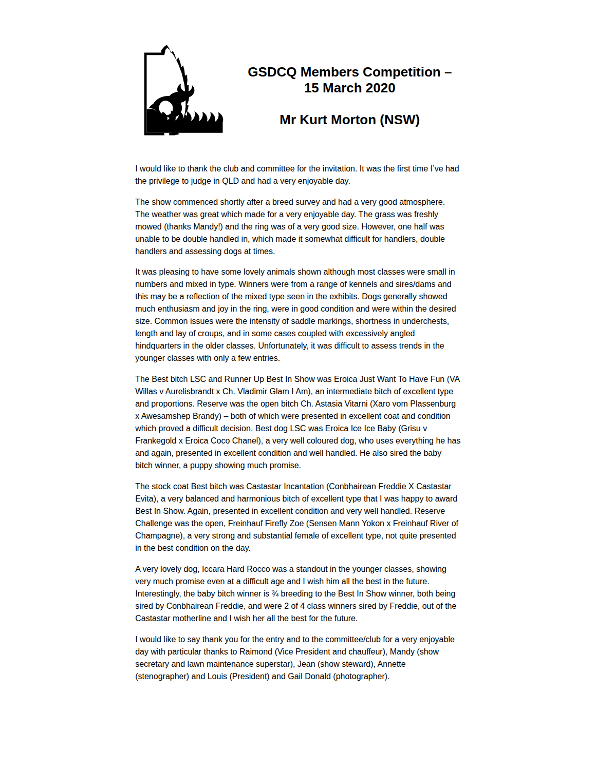GSDCQ logo
GSDCQ Members Competition – 15 March 2020
Mr Kurt Morton (NSW)
I would like to thank the club and committee for the invitation. It was the first time I’ve had the privilege to judge in QLD and had a very enjoyable day.
The show commenced shortly after a breed survey and had a very good atmosphere. The weather was great which made for a very enjoyable day. The grass was freshly mowed (thanks Mandy!) and the ring was of a very good size. However, one half was unable to be double handled in, which made it somewhat difficult for handlers, double handlers and assessing dogs at times.
It was pleasing to have some lovely animals shown although most classes were small in numbers and mixed in type. Winners were from a range of kennels and sires/dams and this may be a reflection of the mixed type seen in the exhibits. Dogs generally showed much enthusiasm and joy in the ring, were in good condition and were within the desired size. Common issues were the intensity of saddle markings, shortness in underchests, length and lay of croups, and in some cases coupled with excessively angled hindquarters in the older classes. Unfortunately, it was difficult to assess trends in the younger classes with only a few entries.
The Best bitch LSC and Runner Up Best In Show was Eroica Just Want To Have Fun (VA Willas v Aurelisbrandt x Ch. Vladimir Glam I Am), an intermediate bitch of excellent type and proportions. Reserve was the open bitch Ch. Astasia Vitarni (Xaro vom Plassenburg x Awesamshep Brandy) – both of which were presented in excellent coat and condition which proved a difficult decision. Best dog LSC was Eroica Ice Ice Baby (Grisu v Frankegold x Eroica Coco Chanel), a very well coloured dog, who uses everything he has and again, presented in excellent condition and well handled. He also sired the baby bitch winner, a puppy showing much promise.
The stock coat Best bitch was Castastar Incantation (Conbhairean Freddie X Castastar Evita), a very balanced and harmonious bitch of excellent type that I was happy to award Best In Show. Again, presented in excellent condition and very well handled. Reserve Challenge was the open, Freinhauf Firefly Zoe (Sensen Mann Yokon x Freinhauf River of Champagne), a very strong and substantial female of excellent type, not quite presented in the best condition on the day.
A very lovely dog, Iccara Hard Rocco was a standout in the younger classes, showing very much promise even at a difficult age and I wish him all the best in the future. Interestingly, the baby bitch winner is ¾ breeding to the Best In Show winner, both being sired by Conbhairean Freddie, and were 2 of 4 class winners sired by Freddie, out of the Castastar motherline and I wish her all the best for the future.
I would like to say thank you for the entry and to the committee/club for a very enjoyable day with particular thanks to Raimond (Vice President and chauffeur), Mandy (show secretary and lawn maintenance superstar), Jean (show steward), Annette (stenographer) and Louis (President) and Gail Donald (photographer).